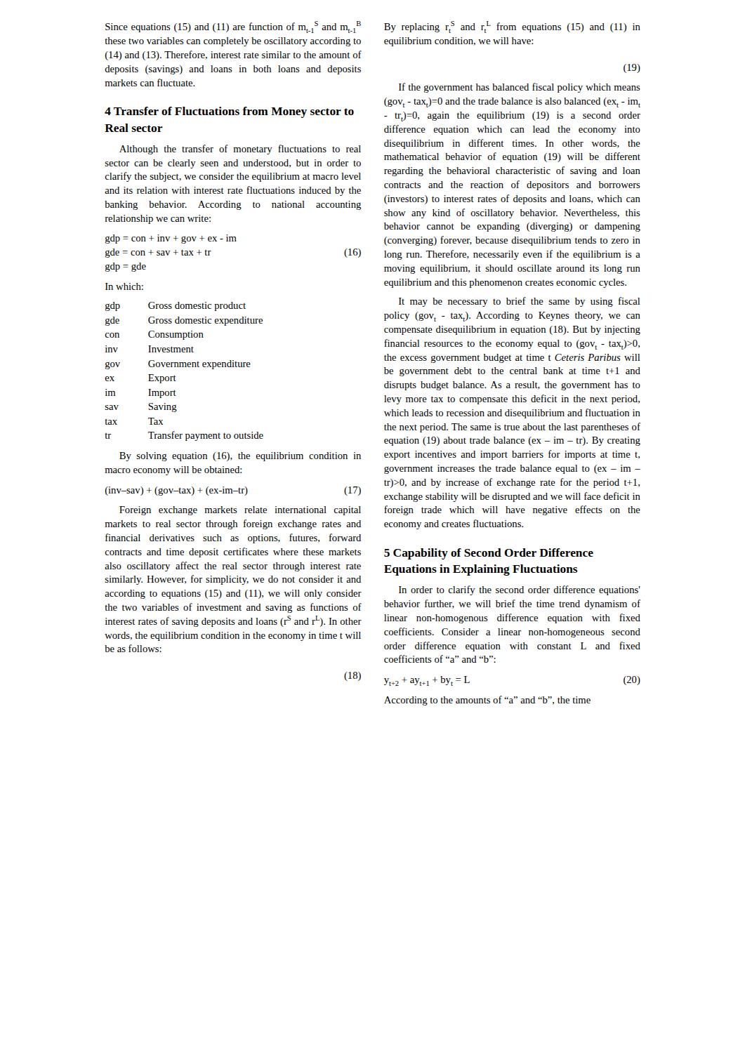Since equations (15) and (11) are function of mt-1S and mt-1B these two variables can completely be oscillatory according to (14) and (13). Therefore, interest rate similar to the amount of deposits (savings) and loans in both loans and deposits markets can fluctuate.
4 Transfer of Fluctuations from Money sector to Real sector
Although the transfer of monetary fluctuations to real sector can be clearly seen and understood, but in order to clarify the subject, we consider the equilibrium at macro level and its relation with interest rate fluctuations induced by the banking behavior. According to national accounting relationship we can write:
gdp = con + inv + gov + ex - im
gde = con + sav + tax + tr(16)
gdp = gde
In which:
| gdp | Gross domestic product |
| gde | Gross domestic expenditure |
| con | Consumption |
| inv | Investment |
| gov | Government expenditure |
| ex | Export |
| im | Import |
| sav | Saving |
| tax | Tax |
| tr | Transfer payment to outside |
By solving equation (16), the equilibrium condition in macro economy will be obtained:
(inv–sav) + (gov–tax) + (ex-im–tr)(17)
Foreign exchange markets relate international capital markets to real sector through foreign exchange rates and financial derivatives such as options, futures, forward contracts and time deposit certificates where these markets also oscillatory affect the real sector through interest rate similarly. However, for simplicity, we do not consider it and according to equations (15) and (11), we will only consider the two variables of investment and saving as functions of interest rates of saving deposits and loans (rS and rL). In other words, the equilibrium condition in the economy in time t will be as follows:
(18)
By replacing rtS and rtL from equations (15) and (11) in equilibrium condition, we will have:
(19)
If the government has balanced fiscal policy which means (govt - taxt)=0 and the trade balance is also balanced (ext - imt - trt)=0, again the equilibrium (19) is a second order difference equation which can lead the economy into disequilibrium in different times. In other words, the mathematical behavior of equation (19) will be different regarding the behavioral characteristic of saving and loan contracts and the reaction of depositors and borrowers (investors) to interest rates of deposits and loans, which can show any kind of oscillatory behavior. Nevertheless, this behavior cannot be expanding (diverging) or dampening (converging) forever, because disequilibrium tends to zero in long run. Therefore, necessarily even if the equilibrium is a moving equilibrium, it should oscillate around its long run equilibrium and this phenomenon creates economic cycles.
It may be necessary to brief the same by using fiscal policy (govt - taxt). According to Keynes theory, we can compensate disequilibrium in equation (18). But by injecting financial resources to the economy equal to (govt - taxt)>0, the excess government budget at time t Ceteris Paribus will be government debt to the central bank at time t+1 and disrupts budget balance. As a result, the government has to levy more tax to compensate this deficit in the next period, which leads to recession and disequilibrium and fluctuation in the next period. The same is true about the last parentheses of equation (19) about trade balance (ex – im – tr). By creating export incentives and import barriers for imports at time t, government increases the trade balance equal to (ex – im – tr)>0, and by increase of exchange rate for the period t+1, exchange stability will be disrupted and we will face deficit in foreign trade which will have negative effects on the economy and creates fluctuations.
5 Capability of Second Order Difference Equations in Explaining Fluctuations
In order to clarify the second order difference equations' behavior further, we will brief the time trend dynamism of linear non-homogenous difference equation with fixed coefficients. Consider a linear non-homogeneous second order difference equation with constant L and fixed coefficients of “a” and “b”:
yt+2 + ayt+1 + byt = L(20)
According to the amounts of “a” and “b”, the time